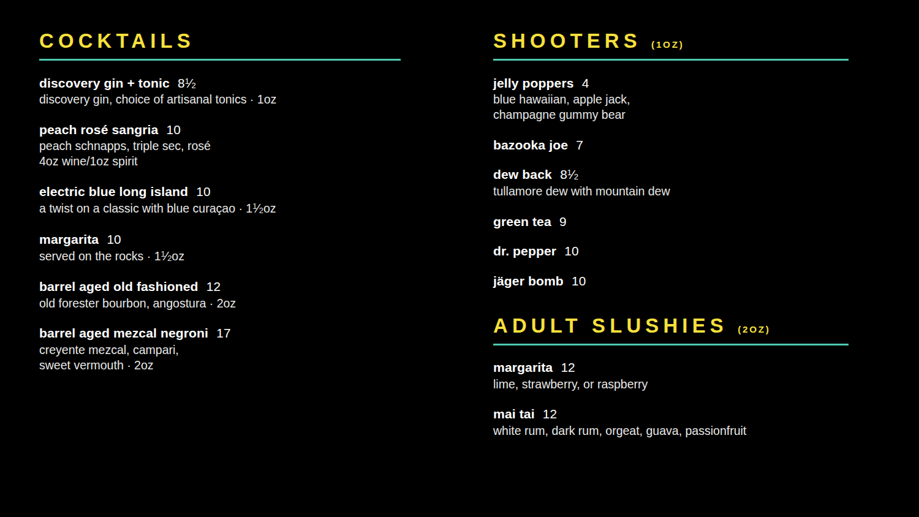Cocktails
discovery gin + tonic 81⁄2
discovery gin, choice of artisanal tonics · 1oz
peach rosé sangria 10
peach schnapps, triple sec, rosé
4oz wine/1oz spirit
electric blue long island 10
a twist on a classic with blue curaçao · 11⁄2oz
margarita 10
served on the rocks · 11⁄2oz
barrel aged old fashioned 12
old forester bourbon, angostura · 2oz
barrel aged mezcal negroni 17
creyente mezcal, campari,
sweet vermouth · 2oz
Shooters (1oz)
jelly poppers 4
blue hawaiian, apple jack,
champagne gummy bear
bazooka joe 7
dew back 81⁄2
tullamore dew with mountain dew
green tea 9
dr. pepper 10
jäger bomb 10
Adult Slushies (2oz)
margarita 12
lime, strawberry, or raspberry
mai tai 12
white rum, dark rum, orgeat, guava, passionfruit